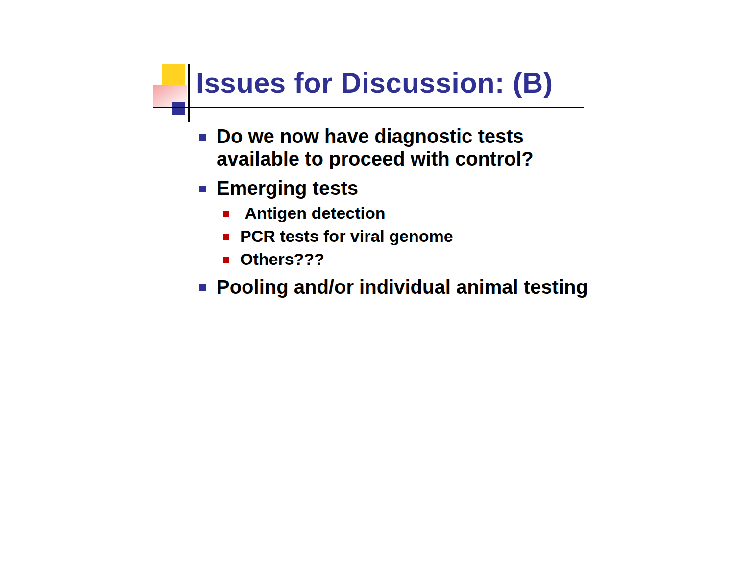Issues for Discussion: (B)
Do we now have diagnostic tests available to proceed with control?
Emerging tests
Antigen detection
PCR tests for viral genome
Others???
Pooling and/or individual animal testing